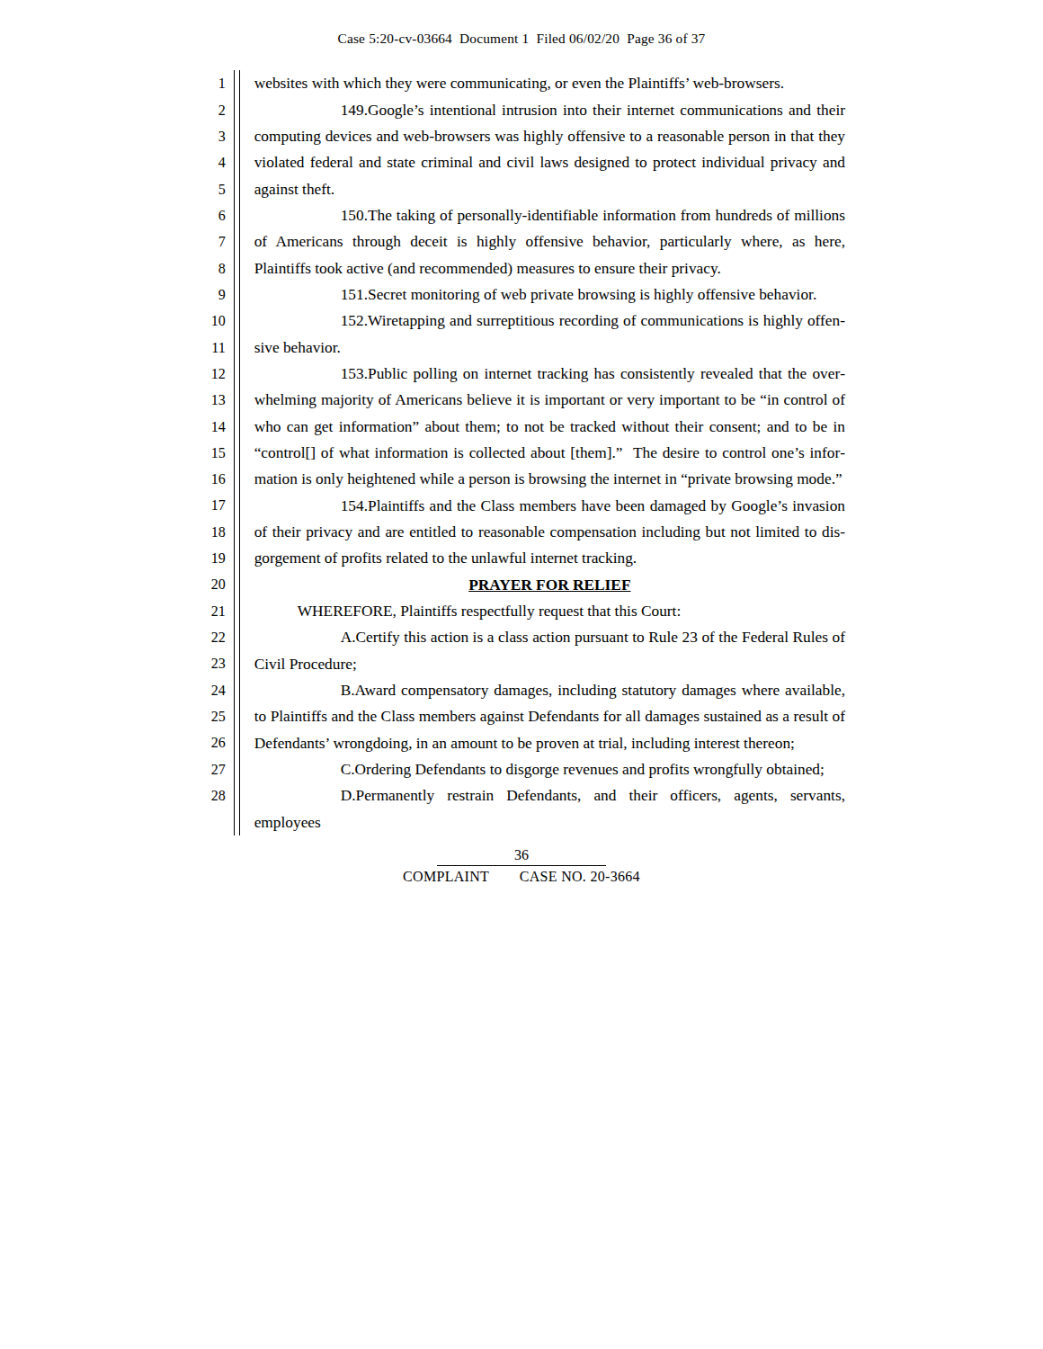Case 5:20-cv-03664 Document 1 Filed 06/02/20 Page 36 of 37
1
2
3
4
5
6
7
8
9
10
11
12
13
14
15
16
17
18
19
20
21
22
23
24
25
26
27
28
websites with which they were communicating, or even the Plaintiffs’ web-browsers.
149. Google’s intentional intrusion into their internet communications and their computing devices and web-browsers was highly offensive to a reasonable person in that they violated federal and state criminal and civil laws designed to protect individual privacy and against theft.
150. The taking of personally-identifiable information from hundreds of millions of Americans through deceit is highly offensive behavior, particularly where, as here, Plaintiffs took active (and recommended) measures to ensure their privacy.
151. Secret monitoring of web private browsing is highly offensive behavior.
152. Wiretapping and surreptitious recording of communications is highly offensive behavior.
153. Public polling on internet tracking has consistently revealed that the overwhelming majority of Americans believe it is important or very important to be “in control of who can get information” about them; to not be tracked without their consent; and to be in “control[] of what information is collected about [them].” The desire to control one’s information is only heightened while a person is browsing the internet in “private browsing mode.”
154. Plaintiffs and the Class members have been damaged by Google’s invasion of their privacy and are entitled to reasonable compensation including but not limited to disgorgement of profits related to the unlawful internet tracking.
PRAYER FOR RELIEF
WHEREFORE, Plaintiffs respectfully request that this Court:
A. Certify this action is a class action pursuant to Rule 23 of the Federal Rules of Civil Procedure;
B. Award compensatory damages, including statutory damages where available, to Plaintiffs and the Class members against Defendants for all damages sustained as a result of Defendants’ wrongdoing, in an amount to be proven at trial, including interest thereon;
C. Ordering Defendants to disgorge revenues and profits wrongfully obtained;
D. Permanently restrain Defendants, and their officers, agents, servants, employees
36
COMPLAINT CASE NO. 20-3664